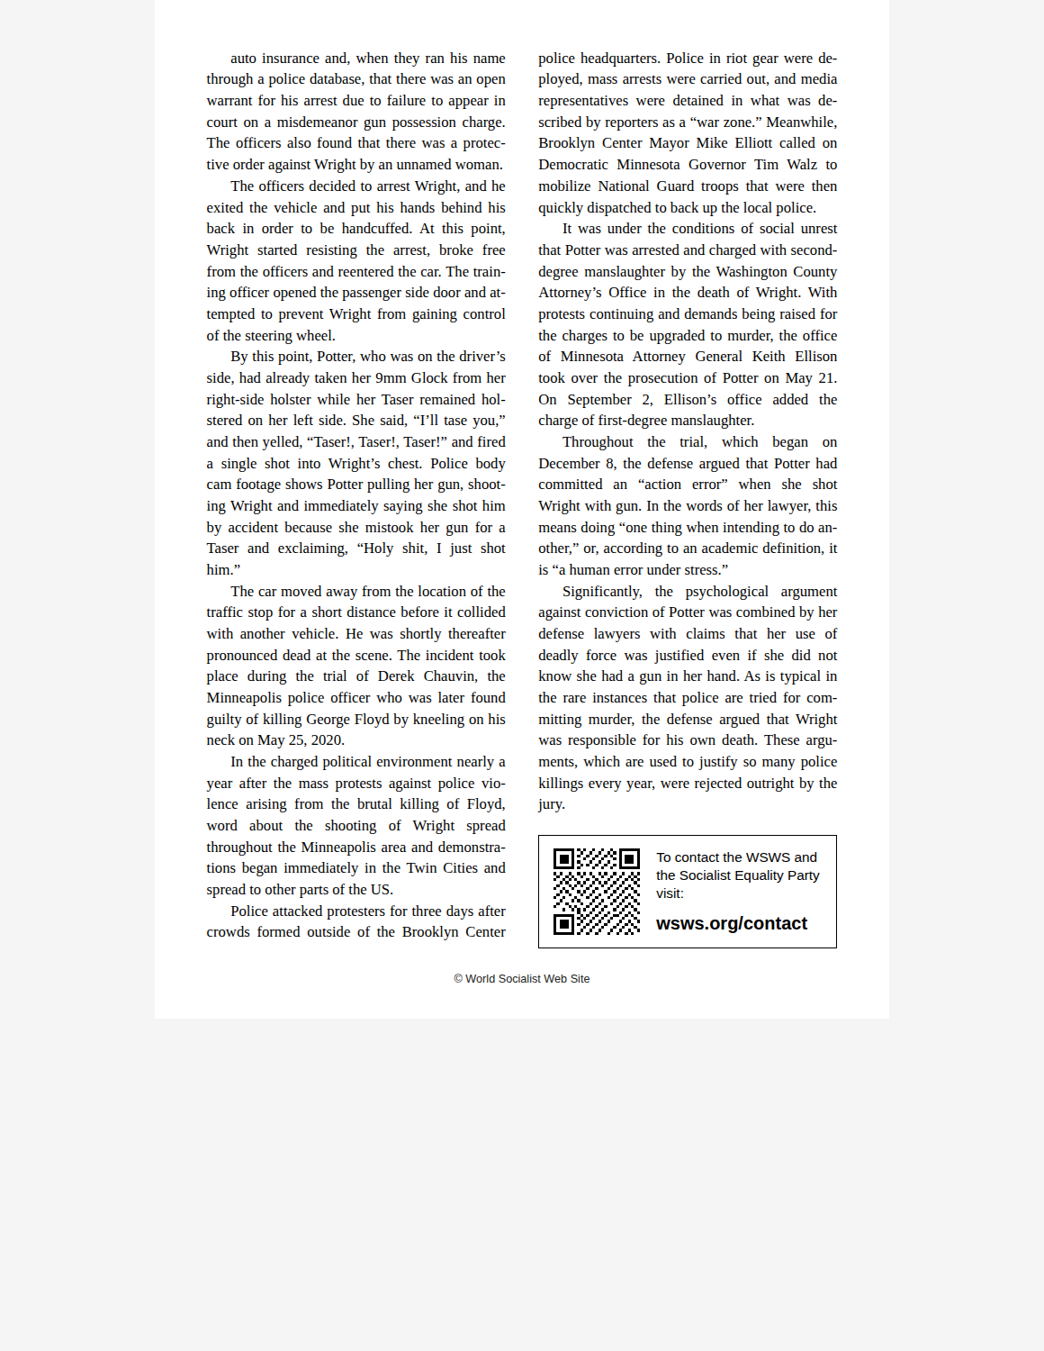auto insurance and, when they ran his name through a police database, that there was an open warrant for his arrest due to failure to appear in court on a misdemeanor gun possession charge. The officers also found that there was a protective order against Wright by an unnamed woman.
The officers decided to arrest Wright, and he exited the vehicle and put his hands behind his back in order to be handcuffed. At this point, Wright started resisting the arrest, broke free from the officers and reentered the car. The training officer opened the passenger side door and attempted to prevent Wright from gaining control of the steering wheel.
By this point, Potter, who was on the driver’s side, had already taken her 9mm Glock from her right-side holster while her Taser remained holstered on her left side. She said, “I’ll tase you,” and then yelled, “Taser!, Taser!, Taser!” and fired a single shot into Wright’s chest. Police body cam footage shows Potter pulling her gun, shooting Wright and immediately saying she shot him by accident because she mistook her gun for a Taser and exclaiming, “Holy shit, I just shot him.”
The car moved away from the location of the traffic stop for a short distance before it collided with another vehicle. He was shortly thereafter pronounced dead at the scene. The incident took place during the trial of Derek Chauvin, the Minneapolis police officer who was later found guilty of killing George Floyd by kneeling on his neck on May 25, 2020.
In the charged political environment nearly a year after the mass protests against police violence arising from the brutal killing of Floyd, word about the shooting of Wright spread throughout the Minneapolis area and demonstrations began immediately in the Twin Cities and spread to other parts of the US.
Police attacked protesters for three days after crowds formed outside of the Brooklyn Center police headquarters. Police in riot gear were deployed, mass arrests were carried out, and media representatives were detained in what was described by reporters as a “war zone.” Meanwhile, Brooklyn Center Mayor Mike Elliott called on Democratic Minnesota Governor Tim Walz to mobilize National Guard troops that were then quickly dispatched to back up the local police.
It was under the conditions of social unrest that Potter was arrested and charged with second-degree manslaughter by the Washington County Attorney’s Office in the death of Wright. With protests continuing and demands being raised for the charges to be upgraded to murder, the office of Minnesota Attorney General Keith Ellison took over the prosecution of Potter on May 21. On September 2, Ellison’s office added the charge of first-degree manslaughter.
Throughout the trial, which began on December 8, the defense argued that Potter had committed an “action error” when she shot Wright with gun. In the words of her lawyer, this means doing “one thing when intending to do another,” or, according to an academic definition, it is “a human error under stress.”
Significantly, the psychological argument against conviction of Potter was combined by her defense lawyers with claims that her use of deadly force was justified even if she did not know she had a gun in her hand. As is typical in the rare instances that police are tried for committing murder, the defense argued that Wright was responsible for his own death. These arguments, which are used to justify so many police killings every year, were rejected outright by the jury.
To contact the WSWS and the Socialist Equality Party visit:
wsws.org/contact
© World Socialist Web Site